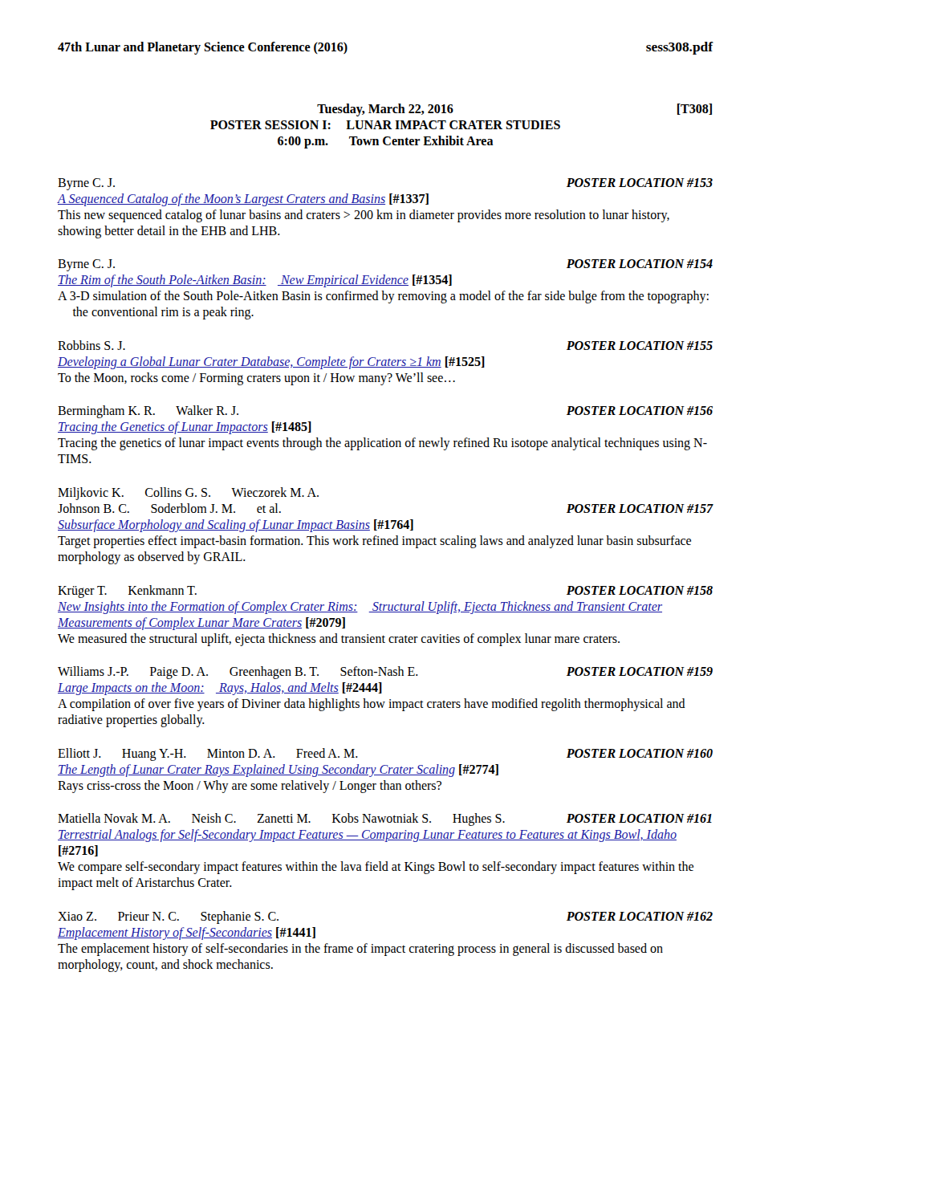47th Lunar and Planetary Science Conference (2016)
sess308.pdf
[T308]
Tuesday, March 22, 2016
POSTER SESSION I: LUNAR IMPACT CRATER STUDIES
6:00 p.m. Town Center Exhibit Area
Byrne C. J.
POSTER LOCATION #153
A Sequenced Catalog of the Moon’s Largest Craters and Basins [#1337]
This new sequenced catalog of lunar basins and craters > 200 km in diameter provides more resolution to lunar history, showing better detail in the EHB and LHB.
Byrne C. J.
POSTER LOCATION #154
The Rim of the South Pole-Aitken Basin: New Empirical Evidence [#1354]
A 3-D simulation of the South Pole-Aitken Basin is confirmed by removing a model of the far side bulge from the topography: the conventional rim is a peak ring.
Robbins S. J.
POSTER LOCATION #155
Developing a Global Lunar Crater Database, Complete for Craters ≥1 km [#1525]
To the Moon, rocks come / Forming craters upon it / How many? We’ll see…
Bermingham K. R. Walker R. J.
POSTER LOCATION #156
Tracing the Genetics of Lunar Impactors [#1485]
Tracing the genetics of lunar impact events through the application of newly refined Ru isotope analytical techniques using N-TIMS.
Miljkovic K. Collins G. S. Wieczorek M. A.
Johnson B. C. Soderblom J. M. et al.
POSTER LOCATION #157
Subsurface Morphology and Scaling of Lunar Impact Basins [#1764]
Target properties effect impact-basin formation. This work refined impact scaling laws and analyzed lunar basin subsurface morphology as observed by GRAIL.
Krüger T. Kenkmann T.
POSTER LOCATION #158
New Insights into the Formation of Complex Crater Rims: Structural Uplift, Ejecta Thickness and Transient Crater Measurements of Complex Lunar Mare Craters [#2079]
We measured the structural uplift, ejecta thickness and transient crater cavities of complex lunar mare craters.
Williams J.-P. Paige D. A. Greenhagen B. T. Sefton-Nash E.
POSTER LOCATION #159
Large Impacts on the Moon: Rays, Halos, and Melts [#2444]
A compilation of over five years of Diviner data highlights how impact craters have modified regolith thermophysical and radiative properties globally.
Elliott J. Huang Y.-H. Minton D. A. Freed A. M.
POSTER LOCATION #160
The Length of Lunar Crater Rays Explained Using Secondary Crater Scaling [#2774]
Rays criss-cross the Moon / Why are some relatively / Longer than others?
Matiella Novak M. A. Neish C. Zanetti M. Kobs Nawotniak S. Hughes S.
POSTER LOCATION #161
Terrestrial Analogs for Self-Secondary Impact Features — Comparing Lunar Features to Features at Kings Bowl, Idaho [#2716]
We compare self-secondary impact features within the lava field at Kings Bowl to self-secondary impact features within the impact melt of Aristarchus Crater.
Xiao Z. Prieur N. C. Stephanie S. C.
POSTER LOCATION #162
Emplacement History of Self-Secondaries [#1441]
The emplacement history of self-secondaries in the frame of impact cratering process in general is discussed based on morphology, count, and shock mechanics.